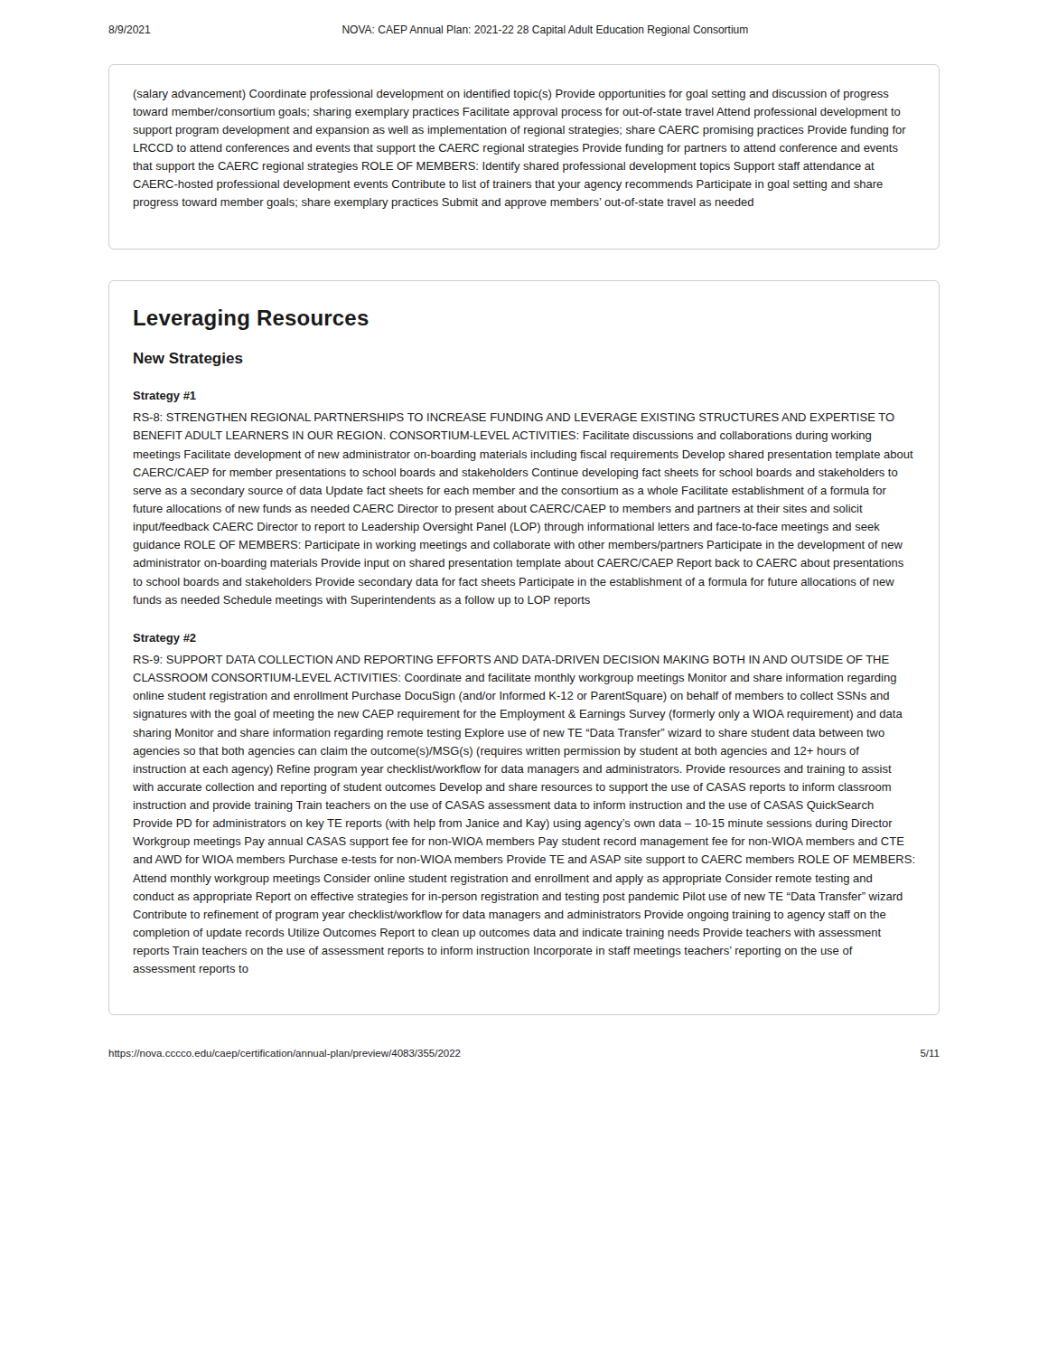8/9/2021
NOVA: CAEP Annual Plan: 2021-22 28 Capital Adult Education Regional Consortium
(salary advancement) Coordinate professional development on identified topic(s) Provide opportunities for goal setting and discussion of progress toward member/consortium goals; sharing exemplary practices Facilitate approval process for out-of-state travel Attend professional development to support program development and expansion as well as implementation of regional strategies; share CAERC promising practices Provide funding for LRCCD to attend conferences and events that support the CAERC regional strategies Provide funding for partners to attend conference and events that support the CAERC regional strategies ROLE OF MEMBERS: Identify shared professional development topics Support staff attendance at CAERC-hosted professional development events Contribute to list of trainers that your agency recommends Participate in goal setting and share progress toward member goals; share exemplary practices Submit and approve members’ out-of-state travel as needed
Leveraging Resources
New Strategies
Strategy #1
RS-8: STRENGTHEN REGIONAL PARTNERSHIPS TO INCREASE FUNDING AND LEVERAGE EXISTING STRUCTURES AND EXPERTISE TO BENEFIT ADULT LEARNERS IN OUR REGION. CONSORTIUM-LEVEL ACTIVITIES: Facilitate discussions and collaborations during working meetings Facilitate development of new administrator on-boarding materials including fiscal requirements Develop shared presentation template about CAERC/CAEP for member presentations to school boards and stakeholders Continue developing fact sheets for school boards and stakeholders to serve as a secondary source of data Update fact sheets for each member and the consortium as a whole Facilitate establishment of a formula for future allocations of new funds as needed CAERC Director to present about CAERC/CAEP to members and partners at their sites and solicit input/feedback CAERC Director to report to Leadership Oversight Panel (LOP) through informational letters and face-to-face meetings and seek guidance ROLE OF MEMBERS: Participate in working meetings and collaborate with other members/partners Participate in the development of new administrator on-boarding materials Provide input on shared presentation template about CAERC/CAEP Report back to CAERC about presentations to school boards and stakeholders Provide secondary data for fact sheets Participate in the establishment of a formula for future allocations of new funds as needed Schedule meetings with Superintendents as a follow up to LOP reports
Strategy #2
RS-9: SUPPORT DATA COLLECTION AND REPORTING EFFORTS AND DATA-DRIVEN DECISION MAKING BOTH IN AND OUTSIDE OF THE CLASSROOM CONSORTIUM-LEVEL ACTIVITIES: Coordinate and facilitate monthly workgroup meetings Monitor and share information regarding online student registration and enrollment Purchase DocuSign (and/or Informed K-12 or ParentSquare) on behalf of members to collect SSNs and signatures with the goal of meeting the new CAEP requirement for the Employment & Earnings Survey (formerly only a WIOA requirement) and data sharing Monitor and share information regarding remote testing Explore use of new TE “Data Transfer” wizard to share student data between two agencies so that both agencies can claim the outcome(s)/MSG(s) (requires written permission by student at both agencies and 12+ hours of instruction at each agency) Refine program year checklist/workflow for data managers and administrators. Provide resources and training to assist with accurate collection and reporting of student outcomes Develop and share resources to support the use of CASAS reports to inform classroom instruction and provide training Train teachers on the use of CASAS assessment data to inform instruction and the use of CASAS QuickSearch Provide PD for administrators on key TE reports (with help from Janice and Kay) using agency’s own data – 10-15 minute sessions during Director Workgroup meetings Pay annual CASAS support fee for non-WIOA members Pay student record management fee for non-WIOA members and CTE and AWD for WIOA members Purchase e-tests for non-WIOA members Provide TE and ASAP site support to CAERC members ROLE OF MEMBERS: Attend monthly workgroup meetings Consider online student registration and enrollment and apply as appropriate Consider remote testing and conduct as appropriate Report on effective strategies for in-person registration and testing post pandemic Pilot use of new TE “Data Transfer” wizard Contribute to refinement of program year checklist/workflow for data managers and administrators Provide ongoing training to agency staff on the completion of update records Utilize Outcomes Report to clean up outcomes data and indicate training needs Provide teachers with assessment reports Train teachers on the use of assessment reports to inform instruction Incorporate in staff meetings teachers’ reporting on the use of assessment reports to
https://nova.cccco.edu/caep/certification/annual-plan/preview/4083/355/2022
5/11